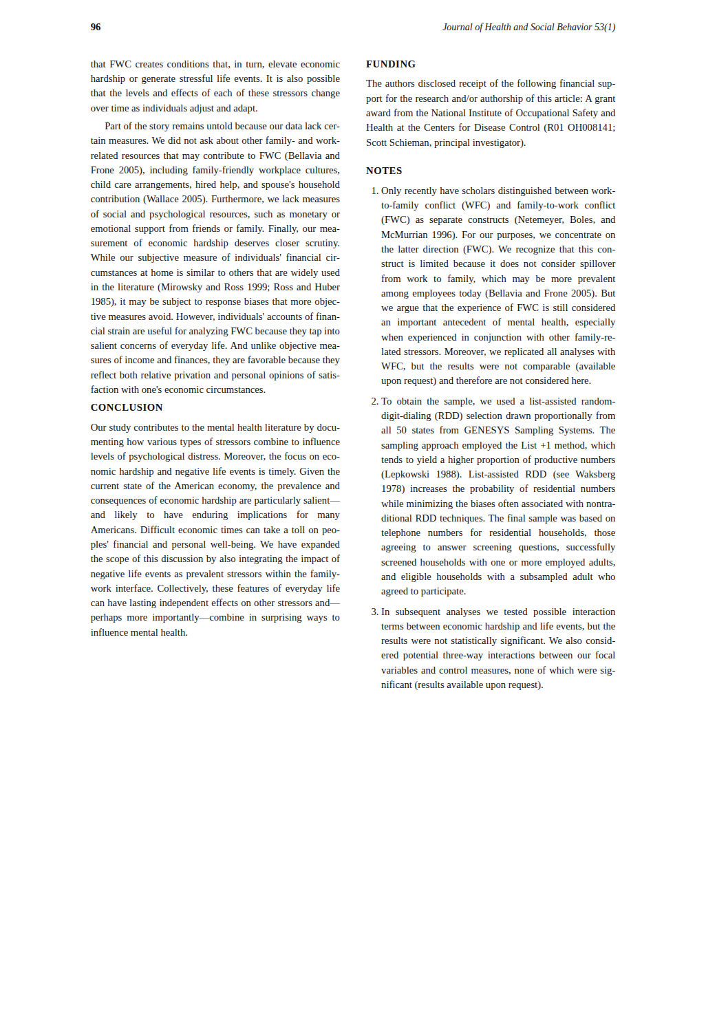96 Journal of Health and Social Behavior 53(1)
that FWC creates conditions that, in turn, elevate economic hardship or generate stressful life events. It is also possible that the levels and effects of each of these stressors change over time as individuals adjust and adapt.
Part of the story remains untold because our data lack certain measures. We did not ask about other family- and work-related resources that may contribute to FWC (Bellavia and Frone 2005), including family-friendly workplace cultures, child care arrangements, hired help, and spouse's household contribution (Wallace 2005). Furthermore, we lack measures of social and psychological resources, such as monetary or emotional support from friends or family. Finally, our measurement of economic hardship deserves closer scrutiny. While our subjective measure of individuals' financial circumstances at home is similar to others that are widely used in the literature (Mirowsky and Ross 1999; Ross and Huber 1985), it may be subject to response biases that more objective measures avoid. However, individuals' accounts of financial strain are useful for analyzing FWC because they tap into salient concerns of everyday life. And unlike objective measures of income and finances, they are favorable because they reflect both relative privation and personal opinions of satisfaction with one's economic circumstances.
Conclusion
Our study contributes to the mental health literature by documenting how various types of stressors combine to influence levels of psychological distress. Moreover, the focus on economic hardship and negative life events is timely. Given the current state of the American economy, the prevalence and consequences of economic hardship are particularly salient—and likely to have enduring implications for many Americans. Difficult economic times can take a toll on peoples' financial and personal well-being. We have expanded the scope of this discussion by also integrating the impact of negative life events as prevalent stressors within the family-work interface. Collectively, these features of everyday life can have lasting independent effects on other stressors and—perhaps more importantly—combine in surprising ways to influence mental health.
Funding
The authors disclosed receipt of the following financial support for the research and/or authorship of this article: A grant award from the National Institute of Occupational Safety and Health at the Centers for Disease Control (R01 OH008141; Scott Schieman, principal investigator).
Notes
Only recently have scholars distinguished between work-to-family conflict (WFC) and family-to-work conflict (FWC) as separate constructs (Netemeyer, Boles, and McMurrian 1996). For our purposes, we concentrate on the latter direction (FWC). We recognize that this construct is limited because it does not consider spillover from work to family, which may be more prevalent among employees today (Bellavia and Frone 2005). But we argue that the experience of FWC is still considered an important antecedent of mental health, especially when experienced in conjunction with other family-related stressors. Moreover, we replicated all analyses with WFC, but the results were not comparable (available upon request) and therefore are not considered here.
To obtain the sample, we used a list-assisted random-digit-dialing (RDD) selection drawn proportionally from all 50 states from GENESYS Sampling Systems. The sampling approach employed the List +1 method, which tends to yield a higher proportion of productive numbers (Lepkowski 1988). List-assisted RDD (see Waksberg 1978) increases the probability of residential numbers while minimizing the biases often associated with nontraditional RDD techniques. The final sample was based on telephone numbers for residential households, those agreeing to answer screening questions, successfully screened households with one or more employed adults, and eligible households with a subsampled adult who agreed to participate.
In subsequent analyses we tested possible interaction terms between economic hardship and life events, but the results were not statistically significant. We also considered potential three-way interactions between our focal variables and control measures, none of which were significant (results available upon request).